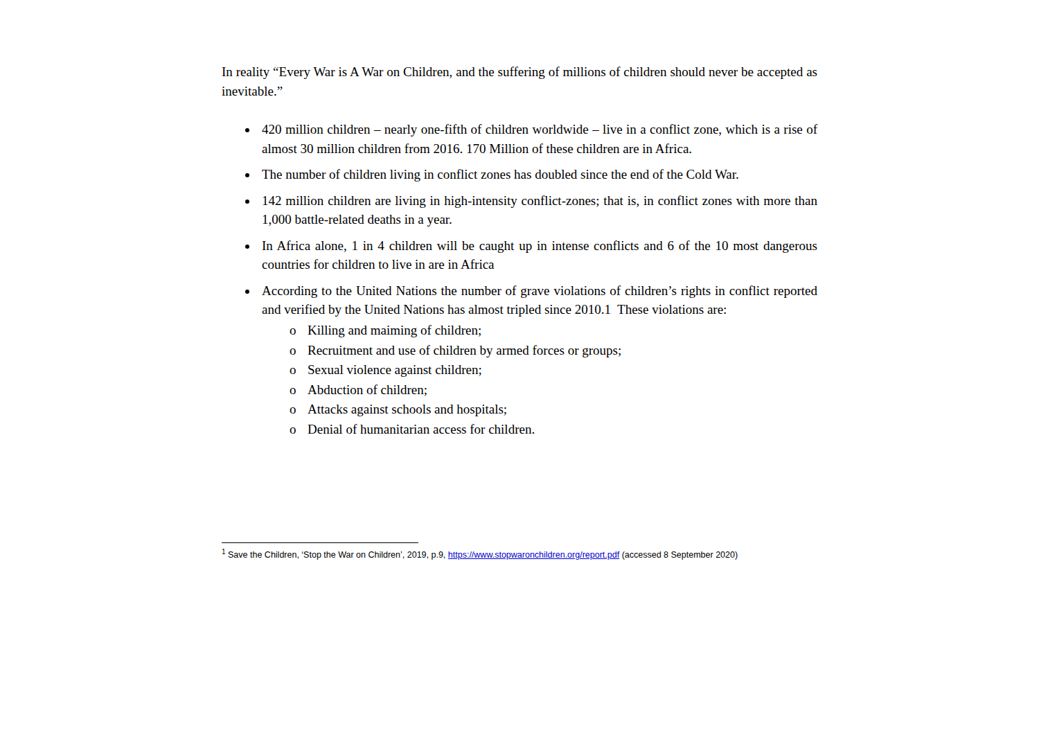In reality “Every War is A War on Children, and the suffering of millions of children should never be accepted as inevitable.”
420 million children – nearly one-fifth of children worldwide – live in a conflict zone, which is a rise of almost 30 million children from 2016. 170 Million of these children are in Africa.
The number of children living in conflict zones has doubled since the end of the Cold War.
142 million children are living in high-intensity conflict-zones; that is, in conflict zones with more than 1,000 battle-related deaths in a year.
In Africa alone, 1 in 4 children will be caught up in intense conflicts and 6 of the 10 most dangerous countries for children to live in are in Africa
According to the United Nations the number of grave violations of children’s rights in conflict reported and verified by the United Nations has almost tripled since 2010.1 These violations are:
Killing and maiming of children;
Recruitment and use of children by armed forces or groups;
Sexual violence against children;
Abduction of children;
Attacks against schools and hospitals;
Denial of humanitarian access for children.
1 Save the Children, ‘Stop the War on Children’, 2019, p.9, https://www.stopwaronchildren.org/report.pdf (accessed 8 September 2020)